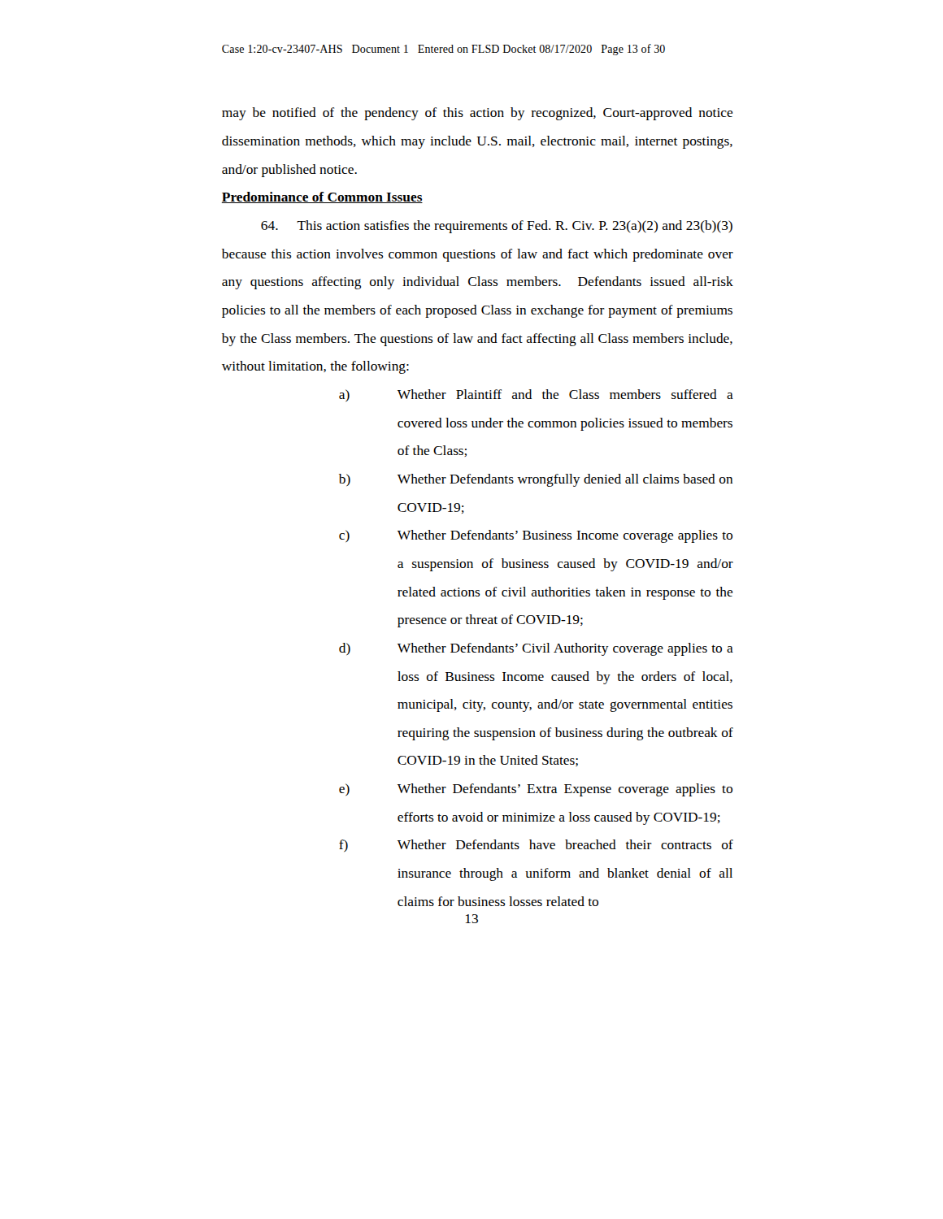Case 1:20-cv-23407-AHS Document 1 Entered on FLSD Docket 08/17/2020 Page 13 of 30
may be notified of the pendency of this action by recognized, Court-approved notice dissemination methods, which may include U.S. mail, electronic mail, internet postings, and/or published notice.
Predominance of Common Issues
64. This action satisfies the requirements of Fed. R. Civ. P. 23(a)(2) and 23(b)(3) because this action involves common questions of law and fact which predominate over any questions affecting only individual Class members. Defendants issued all-risk policies to all the members of each proposed Class in exchange for payment of premiums by the Class members. The questions of law and fact affecting all Class members include, without limitation, the following:
a) Whether Plaintiff and the Class members suffered a covered loss under the common policies issued to members of the Class;
b) Whether Defendants wrongfully denied all claims based on COVID-19;
c) Whether Defendants’ Business Income coverage applies to a suspension of business caused by COVID-19 and/or related actions of civil authorities taken in response to the presence or threat of COVID-19;
d) Whether Defendants’ Civil Authority coverage applies to a loss of Business Income caused by the orders of local, municipal, city, county, and/or state governmental entities requiring the suspension of business during the outbreak of COVID-19 in the United States;
e) Whether Defendants’ Extra Expense coverage applies to efforts to avoid or minimize a loss caused by COVID-19;
f) Whether Defendants have breached their contracts of insurance through a uniform and blanket denial of all claims for business losses related to
13